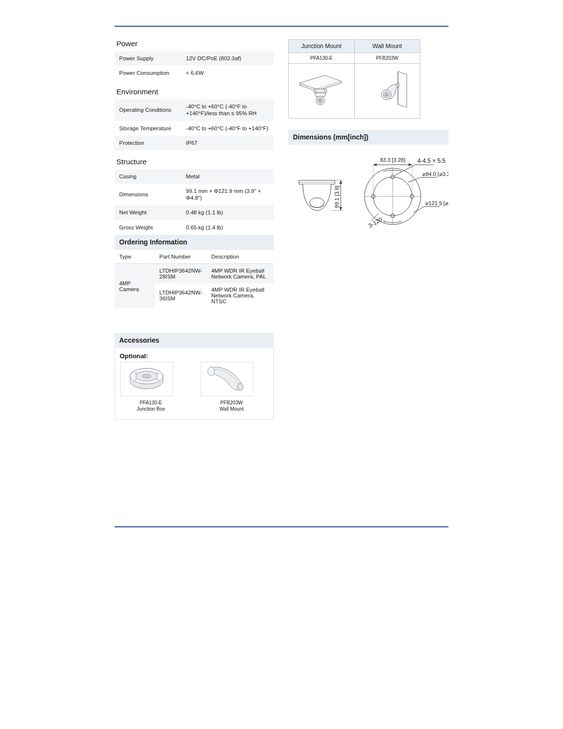Power
| Power Supply | 12V DC/PoE (802.3af) |
| Power Consumption | < 6.6W |
Environment
| Operating Conditions | -40°C to +60°C (-40°F to +140°F)/less than ≤ 95% RH |
| Storage Temperature | -40°C to +60°C (-40°F to +140°F) |
| Protection | IP67 |
Structure
| Casing | Metal |
| Dimensions | 99.1 mm × Φ121.9 mm (3.9" × Φ4.8") |
| Net Weight | 0.48 kg (1.1 lb) |
| Gross Weight | 0.65 kg (1.4 lb) |
Ordering Information
| Type | Part Number | Description |
| --- | --- | --- |
| 4MP Camera | LTDHIP3642NW-28ISM | 4MP WDR IR Eyeball Network Camera, PAL |
| LTDHIP3642NW-36ISM | 4MP WDR IR Eyeball Network Camera, NTSC |
Accessories
Optional:
PFA130-E
Junction Box
PFB203W
Wall Mount
| Junction Mount | Wall Mount |
| --- | --- |
| PFA130-E | PFB203W |
Dimensions (mm[inch])
99.1 [3.9] 83.3 [3.28] 4-4.5 × 5.5 ⌀84.0 [⌀3.31] ⌀121.9 [⌀4.8] 3-120 °